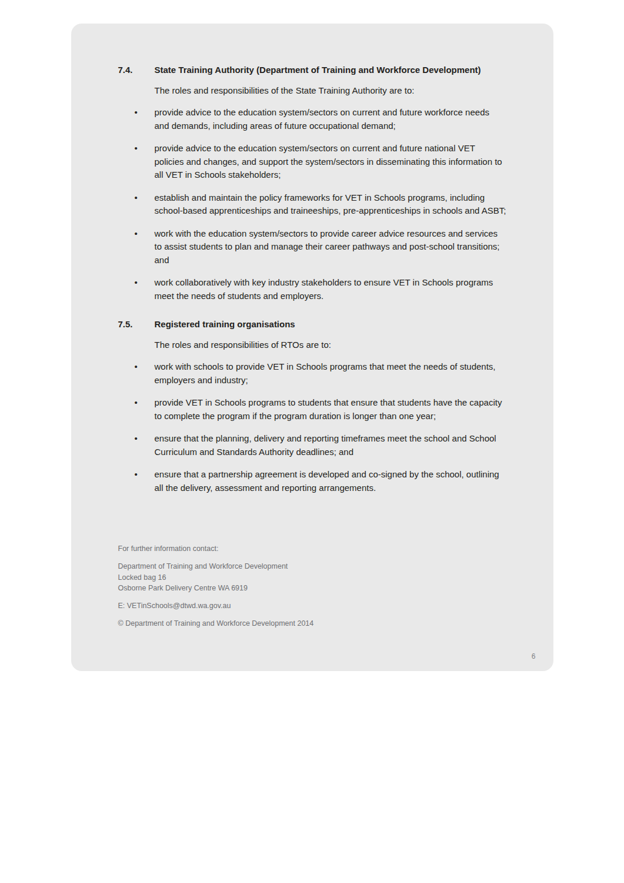7.4. State Training Authority (Department of Training and Workforce Development)
The roles and responsibilities of the State Training Authority are to:
• provide advice to the education system/sectors on current and future workforce needs and demands, including areas of future occupational demand;
• provide advice to the education system/sectors on current and future national VET policies and changes, and support the system/sectors in disseminating this information to all VET in Schools stakeholders;
• establish and maintain the policy frameworks for VET in Schools programs, including school-based apprenticeships and traineeships, pre-apprenticeships in schools and ASBT;
• work with the education system/sectors to provide career advice resources and services to assist students to plan and manage their career pathways and post-school transitions; and
• work collaboratively with key industry stakeholders to ensure VET in Schools programs meet the needs of students and employers.
7.5. Registered training organisations
The roles and responsibilities of RTOs are to:
• work with schools to provide VET in Schools programs that meet the needs of students, employers and industry;
• provide VET in Schools programs to students that ensure that students have the capacity to complete the program if the program duration is longer than one year;
• ensure that the planning, delivery and reporting timeframes meet the school and School Curriculum and Standards Authority deadlines; and
• ensure that a partnership agreement is developed and co-signed by the school, outlining all the delivery, assessment and reporting arrangements.
For further information contact:
Department of Training and Workforce Development
Locked bag 16
Osborne Park Delivery Centre WA 6919
E: VETinSchools@dtwd.wa.gov.au
© Department of Training and Workforce Development 2014
6